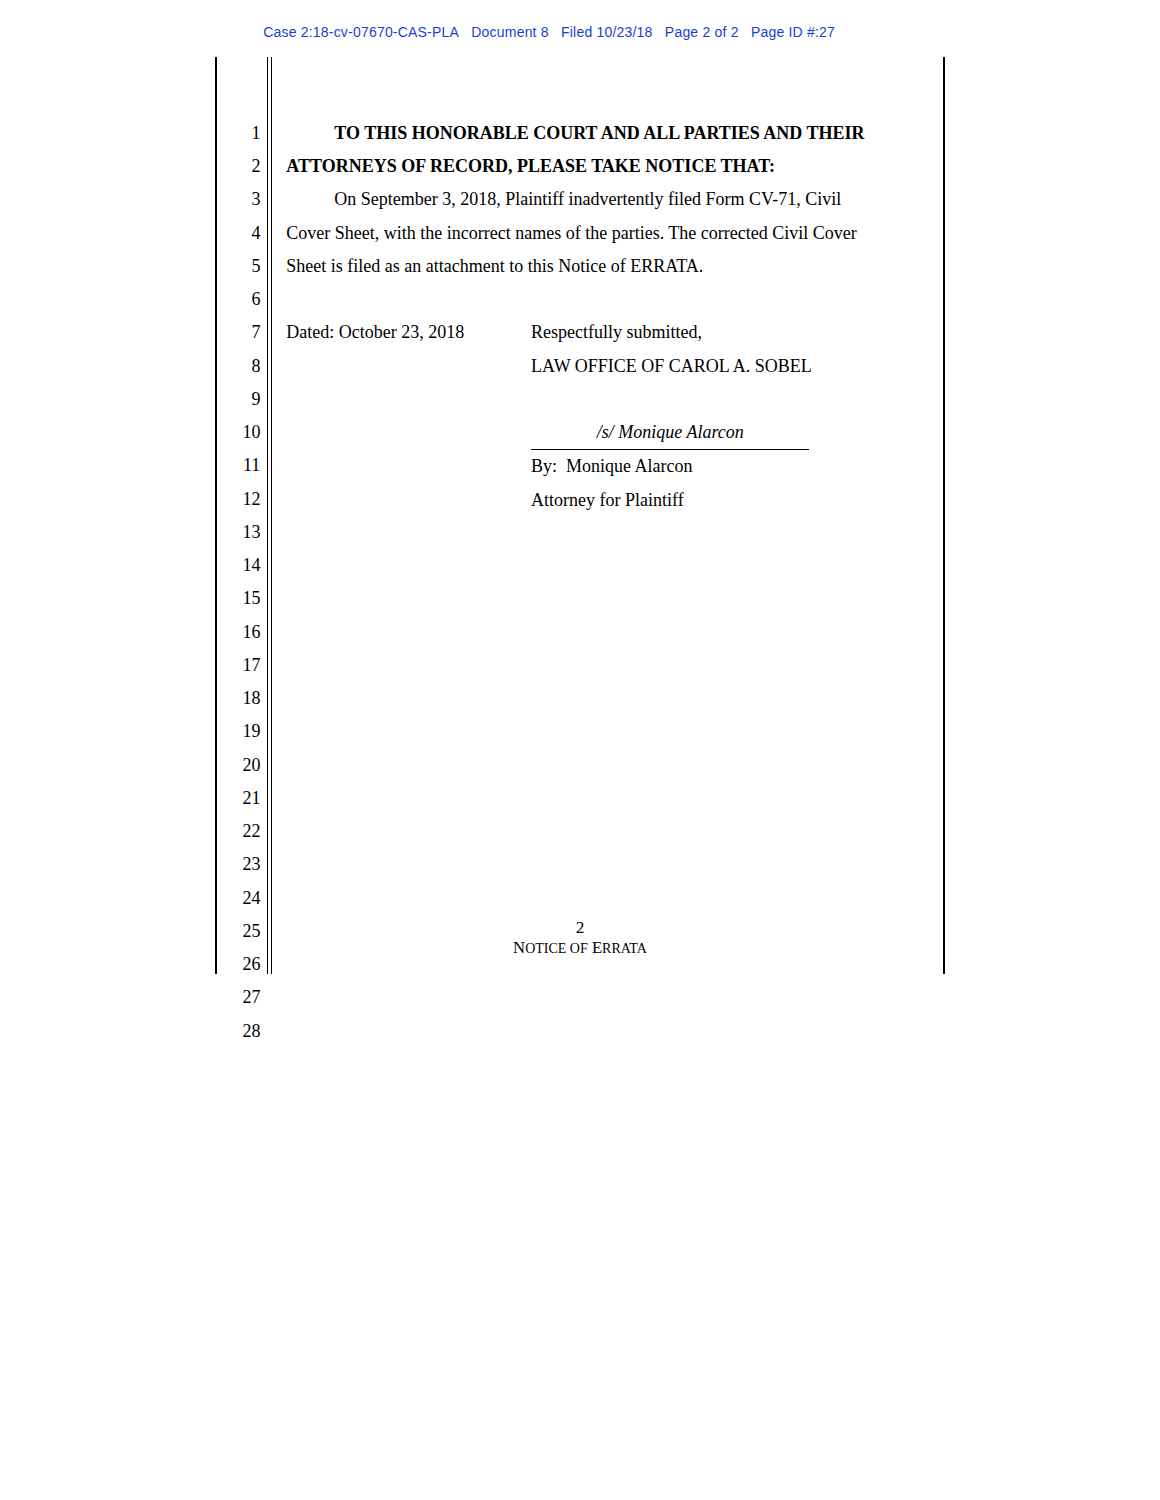Case 2:18-cv-07670-CAS-PLA Document 8 Filed 10/23/18 Page 2 of 2 Page ID #:27
1
2
3
4
5
6
7
8
9
10
11
12
13
14
15
16
17
18
19
20
21
22
23
24
25
26
27
28
TO THIS HONORABLE COURT AND ALL PARTIES AND THEIR
ATTORNEYS OF RECORD, PLEASE TAKE NOTICE THAT:
On September 3, 2018, Plaintiff inadvertently filed Form CV-71, Civil
Cover Sheet, with the incorrect names of the parties. The corrected Civil Cover
Sheet is filed as an attachment to this Notice of ERRATA.
Dated: October 23, 2018
Respectfully submitted,
LAW OFFICE OF CAROL A. SOBEL
/s/ Monique Alarcon
By: Monique Alarcon
Attorney for Plaintiff
2
NOTICE OF ERRATA